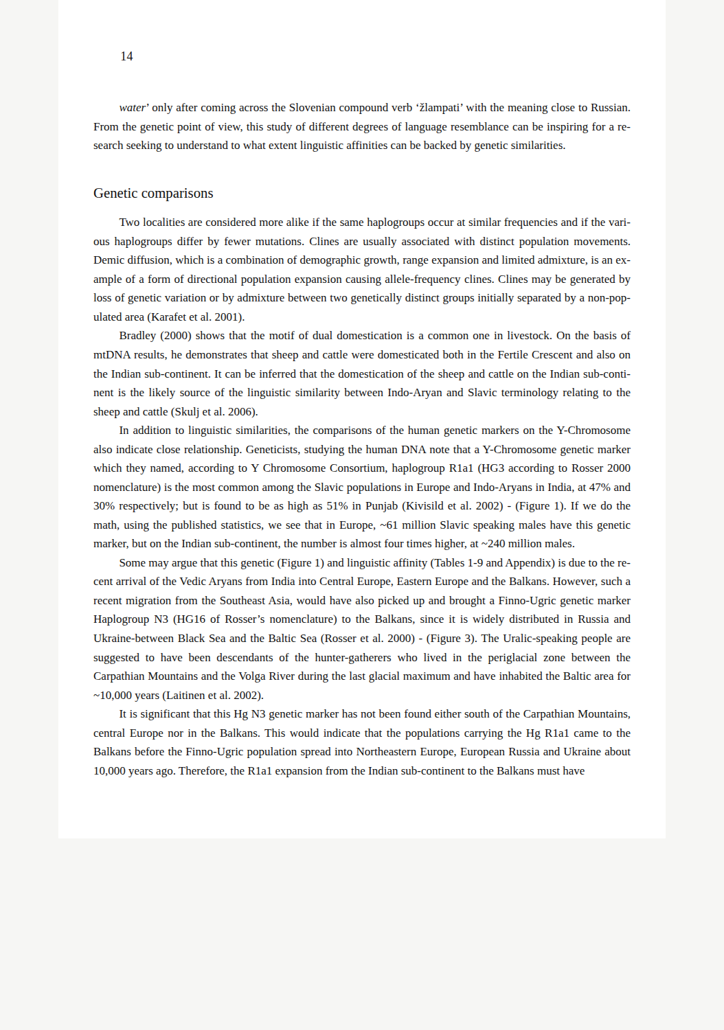14
water’ only after coming across the Slovenian compound verb ‘žlampati’ with the meaning close to Russian. From the genetic point of view, this study of different degrees of language resemblance can be inspiring for a research seeking to understand to what extent linguistic affinities can be backed by genetic similarities.
Genetic comparisons
Two localities are considered more alike if the same haplogroups occur at similar frequencies and if the various haplogroups differ by fewer mutations. Clines are usually associated with distinct population movements. Demic diffusion, which is a combination of demographic growth, range expansion and limited admixture, is an example of a form of directional population expansion causing allele-frequency clines. Clines may be generated by loss of genetic variation or by admixture between two genetically distinct groups initially separated by a non-populated area (Karafet et al. 2001).
Bradley (2000) shows that the motif of dual domestication is a common one in livestock. On the basis of mtDNA results, he demonstrates that sheep and cattle were domesticated both in the Fertile Crescent and also on the Indian sub-continent. It can be inferred that the domestication of the sheep and cattle on the Indian sub-continent is the likely source of the linguistic similarity between Indo-Aryan and Slavic terminology relating to the sheep and cattle (Skulj et al. 2006).
In addition to linguistic similarities, the comparisons of the human genetic markers on the Y-Chromosome also indicate close relationship. Geneticists, studying the human DNA note that a Y-Chromosome genetic marker which they named, according to Y Chromosome Consortium, haplogroup R1a1 (HG3 according to Rosser 2000 nomenclature) is the most common among the Slavic populations in Europe and Indo-Aryans in India, at 47% and 30% respectively; but is found to be as high as 51% in Punjab (Kivisild et al. 2002) - (Figure 1). If we do the math, using the published statistics, we see that in Europe, ~61 million Slavic speaking males have this genetic marker, but on the Indian sub-continent, the number is almost four times higher, at ~240 million males.
Some may argue that this genetic (Figure 1) and linguistic affinity (Tables 1-9 and Appendix) is due to the recent arrival of the Vedic Aryans from India into Central Europe, Eastern Europe and the Balkans. However, such a recent migration from the Southeast Asia, would have also picked up and brought a Finno-Ugric genetic marker Haplogroup N3 (HG16 of Rosser’s nomenclature) to the Balkans, since it is widely distributed in Russia and Ukraine-between Black Sea and the Baltic Sea (Rosser et al. 2000) - (Figure 3). The Uralic-speaking people are suggested to have been descendants of the hunter-gatherers who lived in the periglacial zone between the Carpathian Mountains and the Volga River during the last glacial maximum and have inhabited the Baltic area for ~10,000 years (Laitinen et al. 2002).
It is significant that this Hg N3 genetic marker has not been found either south of the Carpathian Mountains, central Europe nor in the Balkans. This would indicate that the populations carrying the Hg R1a1 came to the Balkans before the Finno-Ugric population spread into Northeastern Europe, European Russia and Ukraine about 10,000 years ago. Therefore, the R1a1 expansion from the Indian sub-continent to the Balkans must have